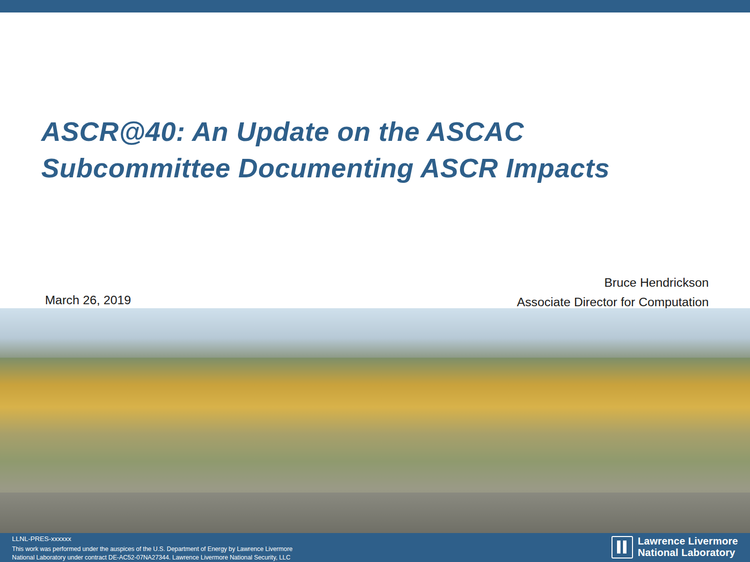ASCR@40: An Update on the ASCAC Subcommittee Documenting ASCR Impacts
Bruce Hendrickson
Associate Director for Computation
March 26, 2019
LLNL-PRES-xxxxxx
This work was performed under the auspices of the U.S. Department of Energy by Lawrence Livermore
National Laboratory under contract DE-AC52-07NA27344. Lawrence Livermore National Security, LLC
Lawrence Livermore
National Laboratory